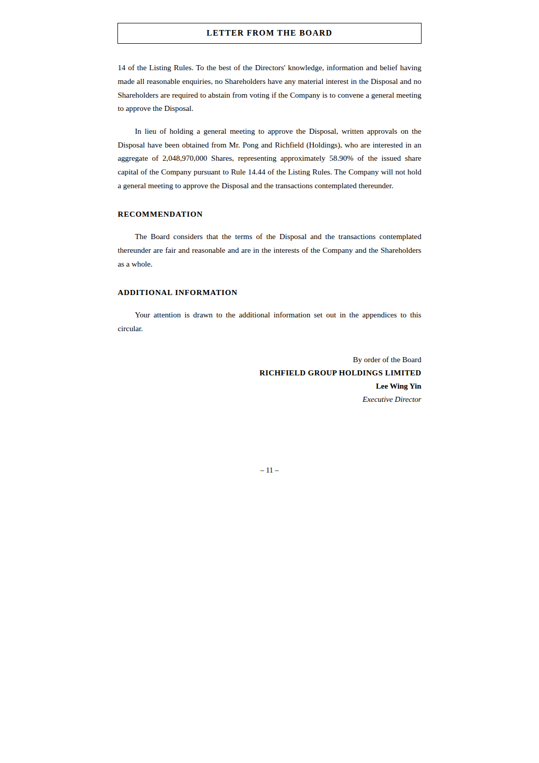LETTER FROM THE BOARD
14 of the Listing Rules. To the best of the Directors' knowledge, information and belief having made all reasonable enquiries, no Shareholders have any material interest in the Disposal and no Shareholders are required to abstain from voting if the Company is to convene a general meeting to approve the Disposal.
In lieu of holding a general meeting to approve the Disposal, written approvals on the Disposal have been obtained from Mr. Pong and Richfield (Holdings), who are interested in an aggregate of 2,048,970,000 Shares, representing approximately 58.90% of the issued share capital of the Company pursuant to Rule 14.44 of the Listing Rules. The Company will not hold a general meeting to approve the Disposal and the transactions contemplated thereunder.
Recommendation
The Board considers that the terms of the Disposal and the transactions contemplated thereunder are fair and reasonable and are in the interests of the Company and the Shareholders as a whole.
Additional Information
Your attention is drawn to the additional information set out in the appendices to this circular.
By order of the Board
RICHFIELD GROUP HOLDINGS LIMITED
Lee Wing Yin
Executive Director
– 11 –